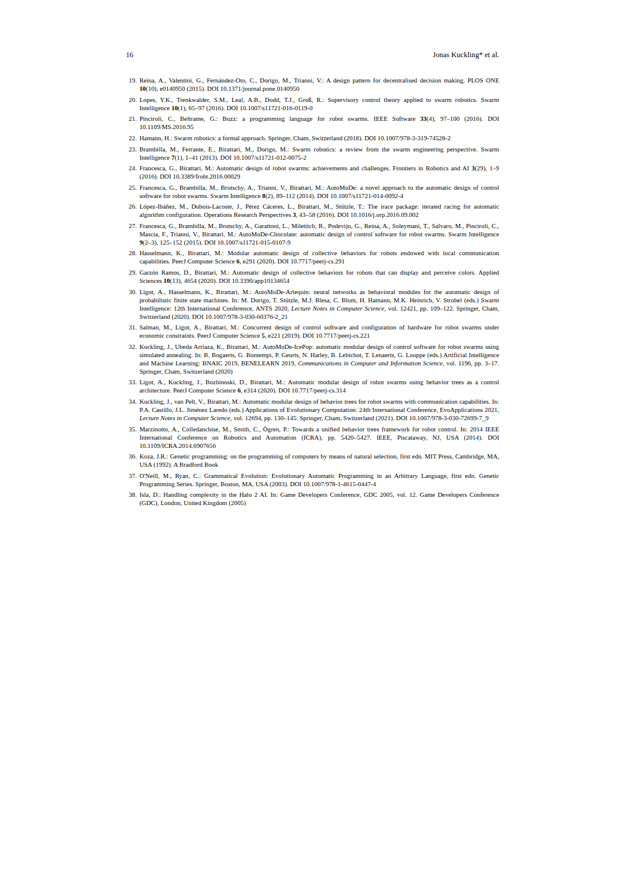16 Jonas Kuckling* et al.
Reina, A., Valentini, G., Fernández-Oto, C., Dorigo, M., Trianni, V.: A design pattern for decentralised decision making. PLOS ONE 10(10), e0140950 (2015). DOI 10.1371/journal.pone.0140950
Lopes, Y.K., Trenkwalder, S.M., Leal, A.B., Dodd, T.J., Groß, R.: Supervisory control theory applied to swarm robotics. Swarm Intelligence 10(1), 65–97 (2016). DOI 10.1007/s11721-016-0119-0
Pinciroli, C., Beltrame, G.: Buzz: a programming language for robot swarms. IEEE Software 33(4), 97–100 (2016). DOI 10.1109/MS.2016.95
Hamann, H.: Swarm robotics: a formal approach. Springer, Cham, Switzerland (2018). DOI 10.1007/978-3-319-74528-2
Brambilla, M., Ferrante, E., Birattari, M., Dorigo, M.: Swarm robotics: a review from the swarm engineering perspective. Swarm Intelligence 7(1), 1–41 (2013). DOI 10.1007/s11721-012-0075-2
Francesca, G., Birattari, M.: Automatic design of robot swarms: achievements and challenges. Frontiers in Robotics and AI 3(29), 1–9 (2016). DOI 10.3389/frobt.2016.00029
Francesca, G., Brambilla, M., Brutschy, A., Trianni, V., Birattari, M.: AutoMoDe: a novel approach to the automatic design of control software for robot swarms. Swarm Intelligence 8(2), 89–112 (2014). DOI 10.1007/s11721-014-0092-4
López-Ibáñez, M., Dubois-Lacoste, J., Pérez Cáceres, L., Birattari, M., Stützle, T.: The irace package: iterated racing for automatic algorithm configuration. Operations Research Perspectives 3, 43–58 (2016). DOI 10.1016/j.orp.2016.09.002
Francesca, G., Brambilla, M., Brutschy, A., Garattoni, L., Miletitch, R., Podevijn, G., Reina, A., Soleymani, T., Salvaro, M., Pinciroli, C., Mascia, F., Trianni, V., Birattari, M.: AutoMoDe-Chocolate: automatic design of control software for robot swarms. Swarm Intelligence 9(2–3), 125–152 (2015). DOI 10.1007/s11721-015-0107-9
Hasselmann, K., Birattari, M.: Modular automatic design of collective behaviors for robots endowed with local communication capabilities. PeerJ Computer Science 6, e291 (2020). DOI 10.7717/peerj-cs.291
Garzón Ramos, D., Birattari, M.: Automatic design of collective behaviors for robots that can display and perceive colors. Applied Sciences 10(13), 4654 (2020). DOI 10.3390/app10134654
Ligot, A., Hasselmann, K., Birattari, M.: AutoMoDe-Arlequin: neural networks as behavioral modules for the automatic design of probabilistic finite state machines. In: M. Dorigo, T. Stützle, M.J. Blesa, C. Blum, H. Hamann, M.K. Heinrich, V. Strobel (eds.) Swarm Intelligence: 12th International Conference, ANTS 2020, Lecture Notes in Computer Science, vol. 12421, pp. 109–122. Springer, Cham, Switzerland (2020). DOI 10.1007/978-3-030-60376-2_21
Salman, M., Ligot, A., Birattari, M.: Concurrent design of control software and configuration of hardware for robot swarms under economic constraints. PeerJ Computer Science 5, e221 (2019). DOI 10.7717/peerj-cs.221
Kuckling, J., Ubeda Arriaza, K., Birattari, M.: AutoMoDe-IcePop: automatic modular design of control software for robot swarms using simulated annealing. In: B. Bogaerts, G. Bontempi, P. Geurts, N. Harley, B. Lebichot, T. Lenaerts, G. Louppe (eds.) Artificial Intelligence and Machine Learning: BNAIC 2019, BENELEARN 2019, Communications in Computer and Information Science, vol. 1196, pp. 3–17. Springer, Cham, Switzerland (2020)
Ligot, A., Kuckling, J., Bozhinoski, D., Birattari, M.: Automatic modular design of robot swarms using behavior trees as a control architecture. PeerJ Computer Science 6, e314 (2020). DOI 10.7717/peerj-cs.314
Kuckling, J., van Pelt, V., Birattari, M.: Automatic modular design of behavior trees for robot swarms with communication capabilities. In: P.A. Castillo, J.L. Jiménez Laredo (eds.) Applications of Evolutionary Computation: 24th International Conference, EvoApplications 2021, Lecture Notes in Computer Science, vol. 12694, pp. 130–145. Springer, Cham, Switzerland (2021). DOI 10.1007/978-3-030-72699-7_9
Marzinotto, A., Colledanchise, M., Smith, C., Ögren, P.: Towards a unified behavior trees framework for robot control. In: 2014 IEEE International Conference on Robotics and Automation (ICRA), pp. 5420–5427. IEEE, Piscataway, NJ, USA (2014). DOI 10.1109/ICRA.2014.6907656
Koza, J.R.: Genetic programming: on the programming of computers by means of natural selection, first edn. MIT Press, Cambridge, MA, USA (1992). A Bradford Book
O'Neill, M., Ryan, C.: Grammatical Evolution: Evolutionary Automatic Programming in an Arbitrary Language, first edn. Genetic Programming Series. Springer, Boston, MA, USA (2003). DOI 10.1007/978-1-4615-0447-4
Isla, D.: Handling complexity in the Halo 2 AI. In: Game Developers Conference, GDC 2005, vol. 12. Game Developers Conference (GDC), London, United Kingdom (2005)